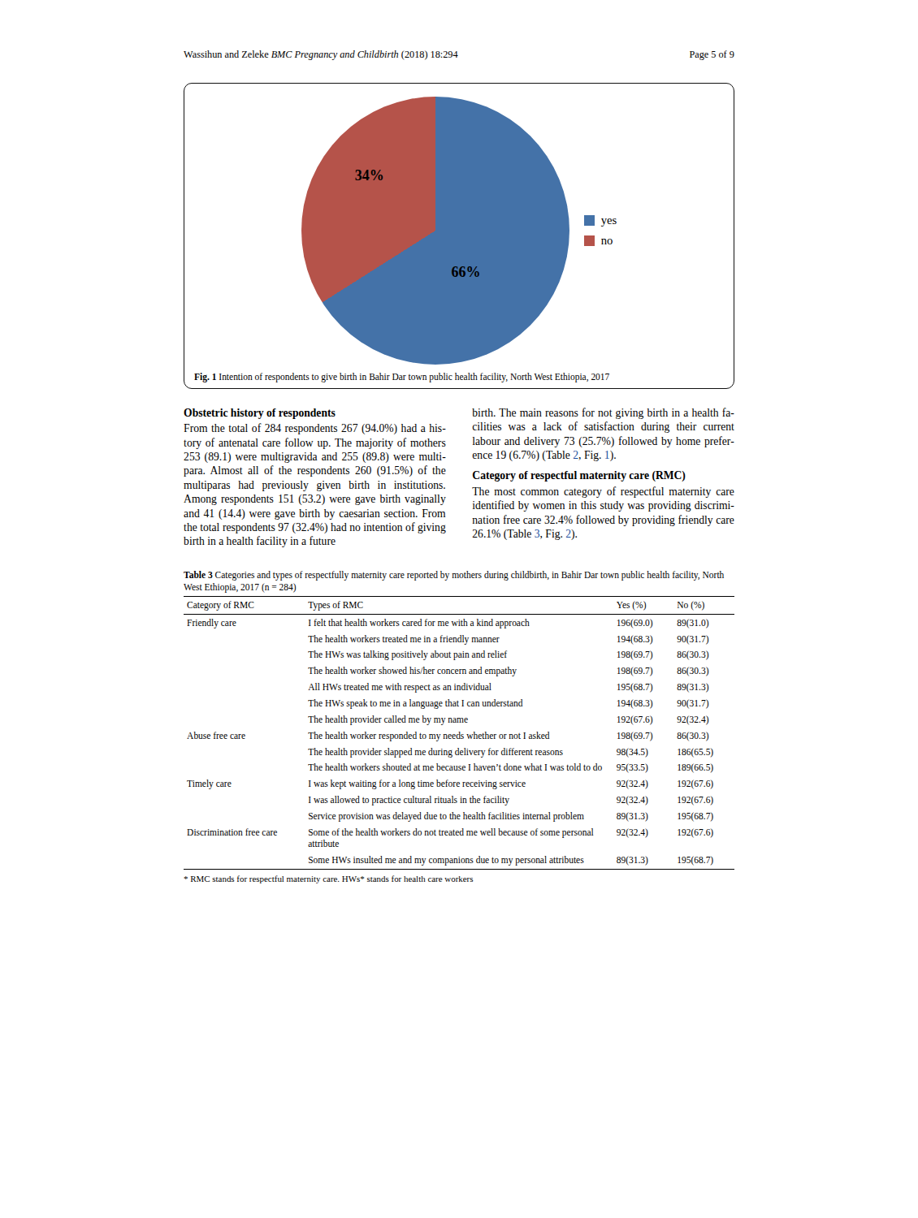Wassihun and Zeleke BMC Pregnancy and Childbirth (2018) 18:294
Page 5 of 9
66%
34%
yes
no
Fig. 1 Intention of respondents to give birth in Bahir Dar town public health facility, North West Ethiopia, 2017
Obstetric history of respondents
From the total of 284 respondents 267 (94.0%) had a history of antenatal care follow up. The majority of mothers 253 (89.1) were multigravida and 255 (89.8) were multipara. Almost all of the respondents 260 (91.5%) of the multiparas had previously given birth in institutions. Among respondents 151 (53.2) were gave birth vaginally and 41 (14.4) were gave birth by caesarian section. From the total respondents 97 (32.4%) had no intention of giving birth in a health facility in a future
birth. The main reasons for not giving birth in a health facilities was a lack of satisfaction during their current labour and delivery 73 (25.7%) followed by home preference 19 (6.7%) (Table 2, Fig. 1).
Category of respectful maternity care (RMC)
The most common category of respectful maternity care identified by women in this study was providing discrimination free care 32.4% followed by providing friendly care 26.1% (Table 3, Fig. 2).
Table 3 Categories and types of respectfully maternity care reported by mothers during childbirth, in Bahir Dar town public health facility, North West Ethiopia, 2017 (n = 284)
| Category of RMC | Types of RMC | Yes (%) | No (%) |
| --- | --- | --- | --- |
| Friendly care | I felt that health workers cared for me with a kind approach | 196(69.0) | 89(31.0) |
| | The health workers treated me in a friendly manner | 194(68.3) | 90(31.7) |
| | The HWs was talking positively about pain and relief | 198(69.7) | 86(30.3) |
| | The health worker showed his/her concern and empathy | 198(69.7) | 86(30.3) |
| | All HWs treated me with respect as an individual | 195(68.7) | 89(31.3) |
| | The HWs speak to me in a language that I can understand | 194(68.3) | 90(31.7) |
| | The health provider called me by my name | 192(67.6) | 92(32.4) |
| Abuse free care | The health worker responded to my needs whether or not I asked | 198(69.7) | 86(30.3) |
| | The health provider slapped me during delivery for different reasons | 98(34.5) | 186(65.5) |
| | The health workers shouted at me because I haven’t done what I was told to do | 95(33.5) | 189(66.5) |
| Timely care | I was kept waiting for a long time before receiving service | 92(32.4) | 192(67.6) |
| | I was allowed to practice cultural rituals in the facility | 92(32.4) | 192(67.6) |
| | Service provision was delayed due to the health facilities internal problem | 89(31.3) | 195(68.7) |
| Discrimination free care | Some of the health workers do not treated me well because of some personal attribute | 92(32.4) | 192(67.6) |
| | Some HWs insulted me and my companions due to my personal attributes | 89(31.3) | 195(68.7) |
* RMC stands for respectful maternity care. HWs* stands for health care workers